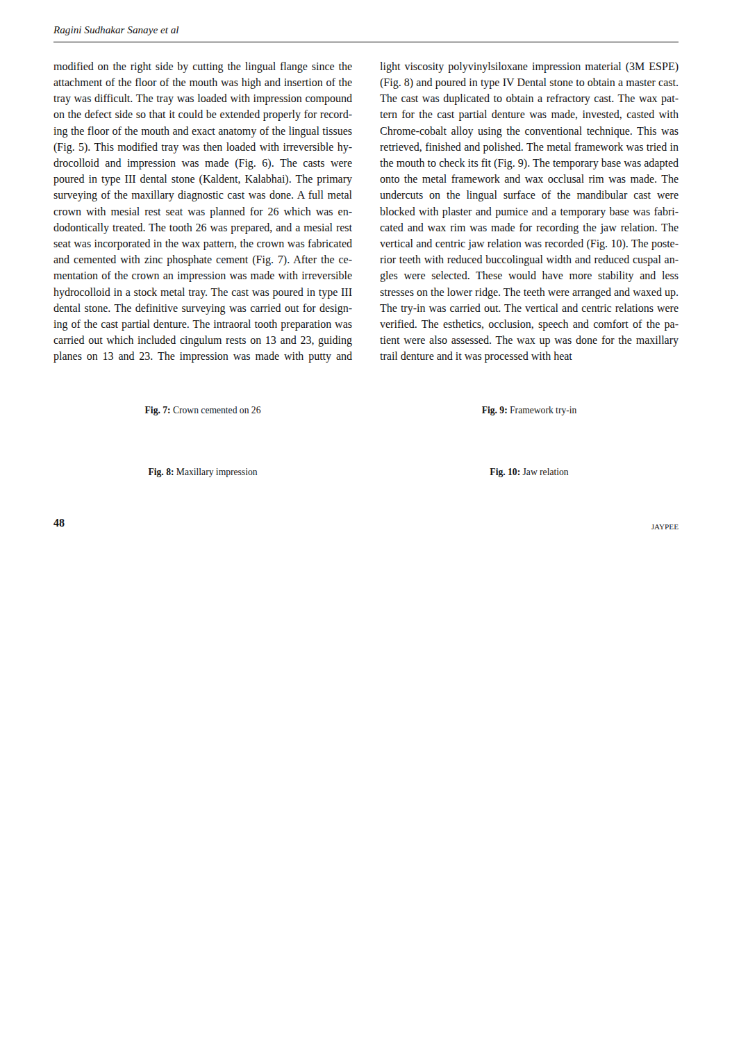Ragini Sudhakar Sanaye et al
modified on the right side by cutting the lingual flange since the attachment of the floor of the mouth was high and insertion of the tray was difficult. The tray was loaded with impression compound on the defect side so that it could be extended properly for recording the floor of the mouth and exact anatomy of the lingual tissues (Fig. 5). This modified tray was then loaded with irreversible hydrocolloid and impression was made (Fig. 6). The casts were poured in type III dental stone (Kaldent, Kalabhai). The primary surveying of the maxillary diagnostic cast was done. A full metal crown with mesial rest seat was planned for 26 which was endodontically treated. The tooth 26 was prepared, and a mesial rest seat was incorporated in the wax pattern, the crown was fabricated and cemented with zinc phosphate cement (Fig. 7). After the cementation of the crown an impression was made with irreversible hydrocolloid in a stock metal tray. The cast was poured in type III dental stone. The definitive surveying was carried out for designing of the cast partial denture. The intraoral tooth preparation was carried out which included cingulum rests on 13 and 23, guiding planes on 13 and 23. The impression was made with putty and light viscosity polyvinylsiloxane impression material (3M ESPE) (Fig. 8) and poured in type IV Dental stone to obtain a master cast. The cast was duplicated to obtain a refractory cast. The wax pattern for the cast partial denture was made, invested, casted with Chrome-cobalt alloy using the conventional technique. This was retrieved, finished and polished. The metal framework was tried in the mouth to check its fit (Fig. 9). The temporary base was adapted onto the metal framework and wax occlusal rim was made. The undercuts on the lingual surface of the mandibular cast were blocked with plaster and pumice and a temporary base was fabricated and wax rim was made for recording the jaw relation. The vertical and centric jaw relation was recorded (Fig. 10). The posterior teeth with reduced buccolingual width and reduced cuspal angles were selected. These would have more stability and less stresses on the lower ridge. The teeth were arranged and waxed up. The try-in was carried out. The vertical and centric relations were verified. The esthetics, occlusion, speech and comfort of the patient were also assessed. The wax up was done for the maxillary trail denture and it was processed with heat
Fig. 7: Crown cemented on 26
Fig. 9: Framework try-in
Fig. 8: Maxillary impression
Fig. 10: Jaw relation
48
JAYPEE